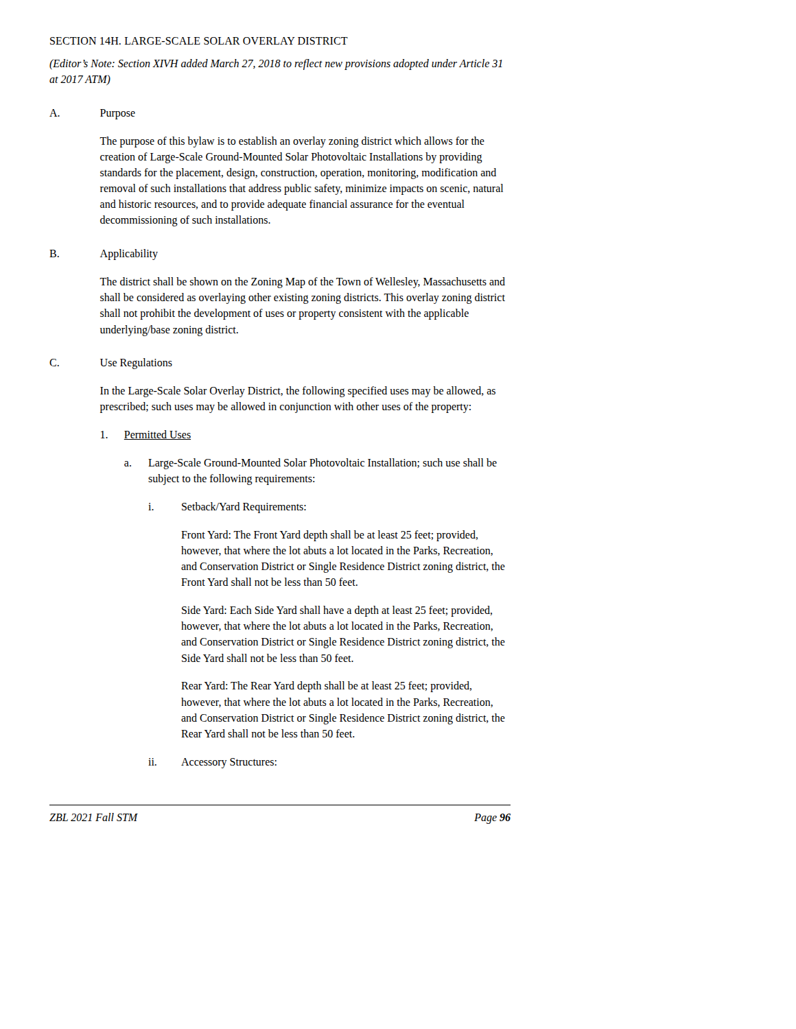SECTION 14H. LARGE-SCALE SOLAR OVERLAY DISTRICT
(Editor’s Note: Section XIVH added March 27, 2018 to reflect new provisions adopted under Article 31 at 2017 ATM)
A. Purpose
The purpose of this bylaw is to establish an overlay zoning district which allows for the creation of Large-Scale Ground-Mounted Solar Photovoltaic Installations by providing standards for the placement, design, construction, operation, monitoring, modification and removal of such installations that address public safety, minimize impacts on scenic, natural and historic resources, and to provide adequate financial assurance for the eventual decommissioning of such installations.
B. Applicability
The district shall be shown on the Zoning Map of the Town of Wellesley, Massachusetts and shall be considered as overlaying other existing zoning districts. This overlay zoning district shall not prohibit the development of uses or property consistent with the applicable underlying/base zoning district.
C. Use Regulations
In the Large-Scale Solar Overlay District, the following specified uses may be allowed, as prescribed; such uses may be allowed in conjunction with other uses of the property:
1. Permitted Uses
a. Large-Scale Ground-Mounted Solar Photovoltaic Installation; such use shall be subject to the following requirements:
i.
Setback/Yard Requirements:
Front Yard: The Front Yard depth shall be at least 25 feet; provided, however, that where the lot abuts a lot located in the Parks, Recreation, and Conservation District or Single Residence District zoning district, the Front Yard shall not be less than 50 feet.
Side Yard: Each Side Yard shall have a depth at least 25 feet; provided, however, that where the lot abuts a lot located in the Parks, Recreation, and Conservation District or Single Residence District zoning district, the Side Yard shall not be less than 50 feet.
Rear Yard: The Rear Yard depth shall be at least 25 feet; provided, however, that where the lot abuts a lot located in the Parks, Recreation, and Conservation District or Single Residence District zoning district, the Rear Yard shall not be less than 50 feet.
ii.
Accessory Structures:
ZBL 2021 Fall STM Page 96